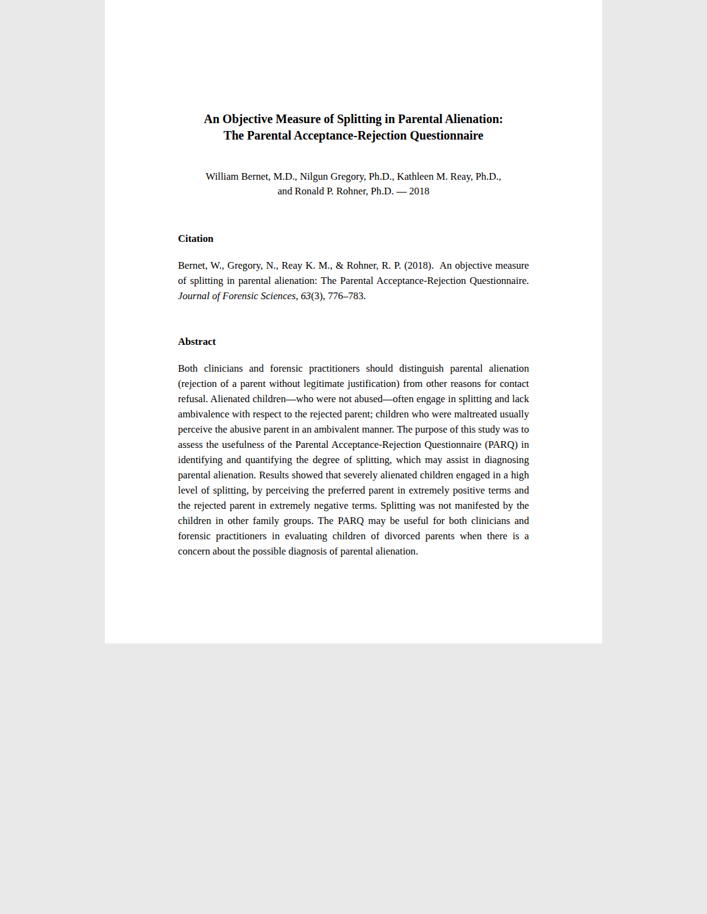An Objective Measure of Splitting in Parental Alienation:
The Parental Acceptance-Rejection Questionnaire
William Bernet, M.D., Nilgun Gregory, Ph.D., Kathleen M. Reay, Ph.D.,
and Ronald P. Rohner, Ph.D. — 2018
Citation
Bernet, W., Gregory, N., Reay K. M., & Rohner, R. P. (2018). An objective measure of splitting in parental alienation: The Parental Acceptance-Rejection Questionnaire. Journal of Forensic Sciences, 63(3), 776–783.
Abstract
Both clinicians and forensic practitioners should distinguish parental alienation (rejection of a parent without legitimate justification) from other reasons for contact refusal. Alienated children—who were not abused—often engage in splitting and lack ambivalence with respect to the rejected parent; children who were maltreated usually perceive the abusive parent in an ambivalent manner. The purpose of this study was to assess the usefulness of the Parental Acceptance-Rejection Questionnaire (PARQ) in identifying and quantifying the degree of splitting, which may assist in diagnosing parental alienation. Results showed that severely alienated children engaged in a high level of splitting, by perceiving the preferred parent in extremely positive terms and the rejected parent in extremely negative terms. Splitting was not manifested by the children in other family groups. The PARQ may be useful for both clinicians and forensic practitioners in evaluating children of divorced parents when there is a concern about the possible diagnosis of parental alienation.